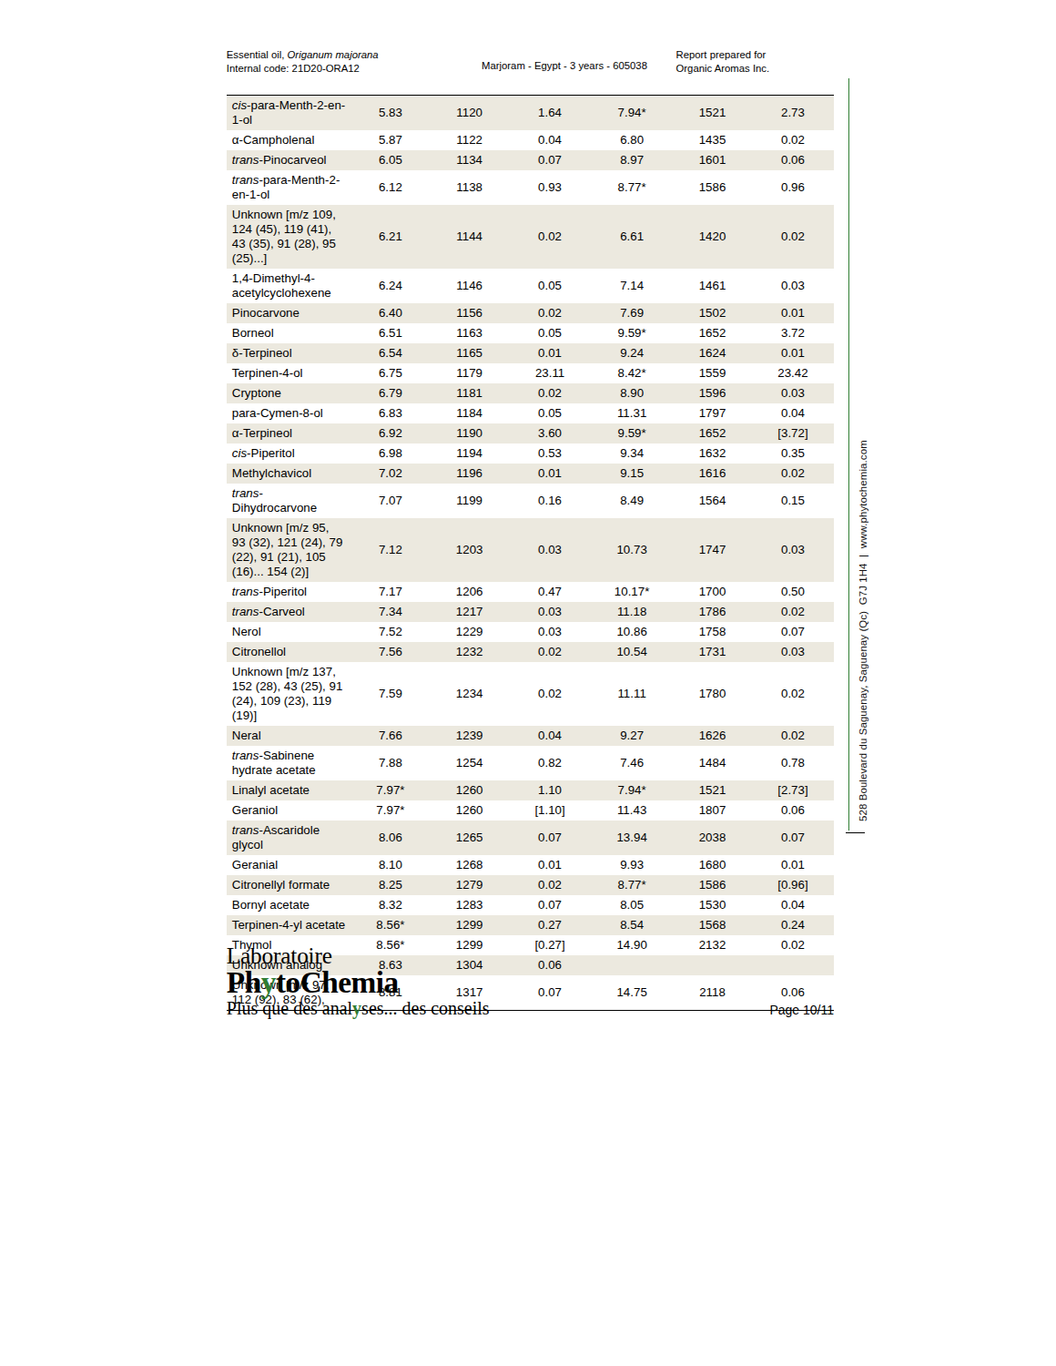Essential oil, Origanum majorana
Internal code: 21D20-ORA12
Marjoram - Egypt - 3 years - 605038
Report prepared for
Organic Aromas Inc.
| cis -para-Menth-2-en-1-ol | 5.83 | 1120 | 1.64 | 7.94* | 1521 | 2.73 |
| α-Campholenal | 5.87 | 1122 | 0.04 | 6.80 | 1435 | 0.02 |
| trans -Pinocarveol | 6.05 | 1134 | 0.07 | 8.97 | 1601 | 0.06 |
| trans -para-Menth-2-en-1-ol | 6.12 | 1138 | 0.93 | 8.77* | 1586 | 0.96 |
| Unknown [m/z 109, 124 (45), 119 (41), 43 (35), 91 (28), 95 (25)...] | 6.21 | 1144 | 0.02 | 6.61 | 1420 | 0.02 |
| 1,4-Dimethyl-4-acetylcyclohexene | 6.24 | 1146 | 0.05 | 7.14 | 1461 | 0.03 |
| Pinocarvone | 6.40 | 1156 | 0.02 | 7.69 | 1502 | 0.01 |
| Borneol | 6.51 | 1163 | 0.05 | 9.59* | 1652 | 3.72 |
| δ-Terpineol | 6.54 | 1165 | 0.01 | 9.24 | 1624 | 0.01 |
| Terpinen-4-ol | 6.75 | 1179 | 23.11 | 8.42* | 1559 | 23.42 |
| Cryptone | 6.79 | 1181 | 0.02 | 8.90 | 1596 | 0.03 |
| para-Cymen-8-ol | 6.83 | 1184 | 0.05 | 11.31 | 1797 | 0.04 |
| α-Terpineol | 6.92 | 1190 | 3.60 | 9.59* | 1652 | [3.72] |
| cis -Piperitol | 6.98 | 1194 | 0.53 | 9.34 | 1632 | 0.35 |
| Methylchavicol | 7.02 | 1196 | 0.01 | 9.15 | 1616 | 0.02 |
| trans -Dihydrocarvone | 7.07 | 1199 | 0.16 | 8.49 | 1564 | 0.15 |
| Unknown [m/z 95, 93 (32), 121 (24), 79 (22), 91 (21), 105 (16)... 154 (2)] | 7.12 | 1203 | 0.03 | 10.73 | 1747 | 0.03 |
| trans -Piperitol | 7.17 | 1206 | 0.47 | 10.17* | 1700 | 0.50 |
| trans -Carveol | 7.34 | 1217 | 0.03 | 11.18 | 1786 | 0.02 |
| Nerol | 7.52 | 1229 | 0.03 | 10.86 | 1758 | 0.07 |
| Citronellol | 7.56 | 1232 | 0.02 | 10.54 | 1731 | 0.03 |
| Unknown [m/z 137, 152 (28), 43 (25), 91 (24), 109 (23), 119 (19)] | 7.59 | 1234 | 0.02 | 11.11 | 1780 | 0.02 |
| Neral | 7.66 | 1239 | 0.04 | 9.27 | 1626 | 0.02 |
| trans -Sabinene hydrate acetate | 7.88 | 1254 | 0.82 | 7.46 | 1484 | 0.78 |
| Linalyl acetate | 7.97* | 1260 | 1.10 | 7.94* | 1521 | [2.73] |
| Geraniol | 7.97* | 1260 | [1.10] | 11.43 | 1807 | 0.06 |
| trans -Ascaridole glycol | 8.06 | 1265 | 0.07 | 13.94 | 2038 | 0.07 |
| Geranial | 8.10 | 1268 | 0.01 | 9.93 | 1680 | 0.01 |
| Citronellyl formate | 8.25 | 1279 | 0.02 | 8.77* | 1586 | [0.96] |
| Bornyl acetate | 8.32 | 1283 | 0.07 | 8.05 | 1530 | 0.04 |
| Terpinen-4-yl acetate | 8.56* | 1299 | 0.27 | 8.54 | 1568 | 0.24 |
| Thymol | 8.56* | 1299 | [0.27] | 14.90 | 2132 | 0.02 |
| Unknown analog | 8.63 | 1304 | 0.06 | | | |
| Unknown [m/z 97, 112 (92), 83 (62), | 8.81 | 1317 | 0.07 | 14.75 | 2118 | 0.06 |
528 Boulevard du Saguenay, Saguenay (Qc) G7J 1H4 | www.phytochemia.com
Laboratoire
PhytoChemia
Plus que des analyses... des conseils
Page 10/11